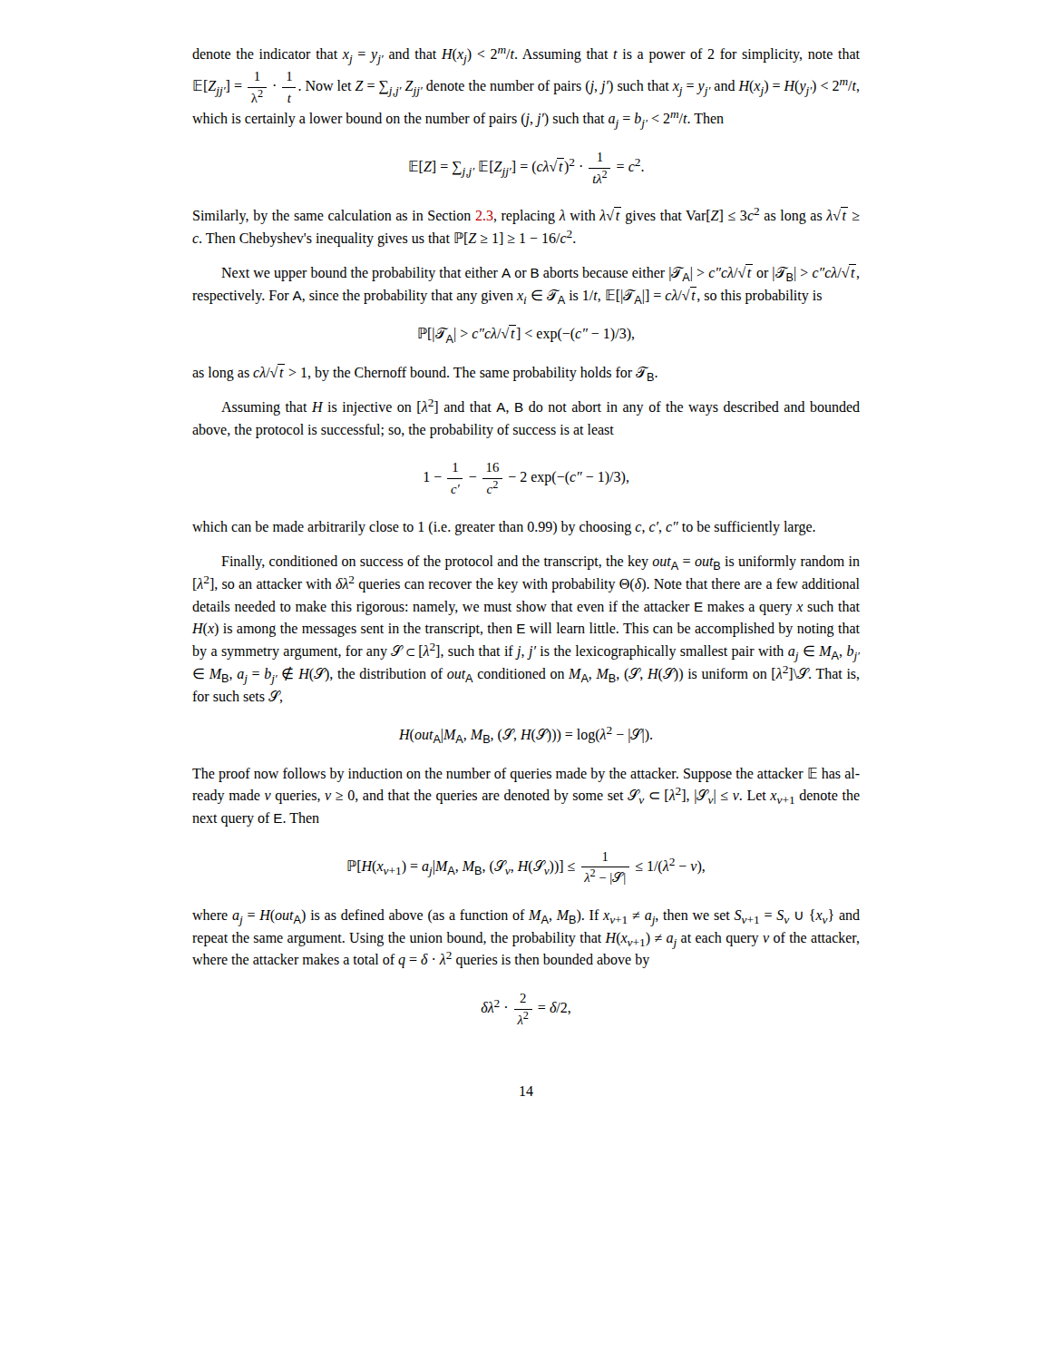denote the indicator that xj = yj′ and that H(xj) < 2m/t. Assuming that t is a power of 2 for simplicity, note that 𝔼[Zjj′] = 1 λ2 · 1 t. Now let Z = ∑j,j′ Zjj′ denote the number of pairs (j, j′) such that xj = yj′ and H(xj) = H(yj′) < 2m/t, which is certainly a lower bound on the number of pairs (j, j′) such that aj = bj′ < 2m/t. Then
𝔼[Z] = ∑j,j′ 𝔼[Zjj′] = (cλ√t)2 · 1 tλ2 = c2.
Similarly, by the same calculation as in Section 2.3, replacing λ with λ√t gives that Var[Z] ≤ 3c2 as long as λ√t ≥ c. Then Chebyshev's inequality gives us that ℙ[Z ≥ 1] ≥ 1 − 16/c2.
Next we upper bound the probability that either A or B aborts because either |𝒯A| > c″cλ/√t or |𝒯B| > c″cλ/√t, respectively. For A, since the probability that any given xi ∈ 𝒯A is 1/t, 𝔼[|𝒯A|] = cλ/√t, so this probability is
ℙ[|𝒯A| > c″cλ/√t] < exp(−(c″ − 1)/3),
as long as cλ/√t > 1, by the Chernoff bound. The same probability holds for 𝒯B.
Assuming that H is injective on [λ2] and that A, B do not abort in any of the ways described and bounded above, the protocol is successful; so, the probability of success is at least
1 − 1 c′ − 16 c2 − 2 exp(−(c″ − 1)/3),
which can be made arbitrarily close to 1 (i.e. greater than 0.99) by choosing c, c′, c″ to be sufficiently large.
Finally, conditioned on success of the protocol and the transcript, the key outA = outB is uniformly random in [λ2], so an attacker with δλ2 queries can recover the key with probability Θ(δ). Note that there are a few additional details needed to make this rigorous: namely, we must show that even if the attacker E makes a query x such that H(x) is among the messages sent in the transcript, then E will learn little. This can be accomplished by noting that by a symmetry argument, for any 𝒮 ⊂ [λ2], such that if j, j′ is the lexicographically smallest pair with aj ∈ MA, bj′ ∈ MB, aj = bj′ ∉ H(𝒮), the distribution of outA conditioned on MA, MB, (𝒮, H(𝒮)) is uniform on [λ2]\𝒮. That is, for such sets 𝒮,
H(outA|MA, MB, (𝒮, H(𝒮))) = log(λ2 − |𝒮|).
The proof now follows by induction on the number of queries made by the attacker. Suppose the attacker 𝔼 has already made ν queries, ν ≥ 0, and that the queries are denoted by some set 𝒮ν ⊂ [λ2], |𝒮ν| ≤ ν. Let xν+1 denote the next query of E. Then
ℙ[H(xν+1) = aj|MA, MB, (𝒮ν, H(𝒮ν))] ≤ 1 λ2 − |𝒮| ≤ 1/(λ2 − ν),
where aj = H(outA) is as defined above (as a function of MA, MB). If xν+1 ≠ aj, then we set Sν+1 = Sν ∪ {xν} and repeat the same argument. Using the union bound, the probability that H(xν+1) ≠ aj at each query ν of the attacker, where the attacker makes a total of q = δ · λ2 queries is then bounded above by
δλ2 · 2 λ2 = δ/2,
14